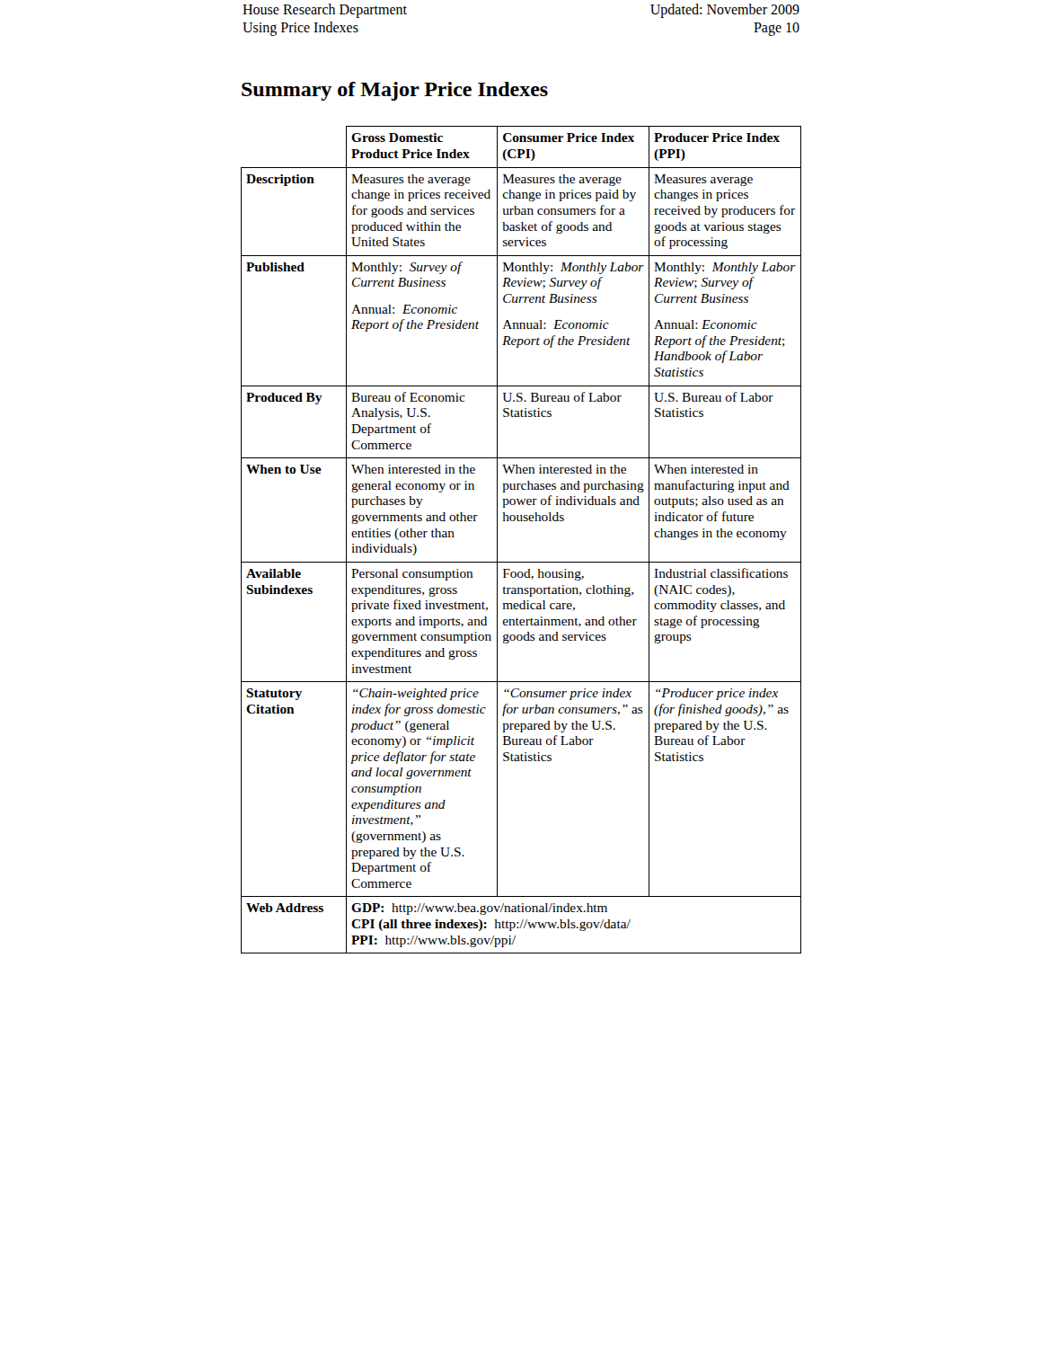| House Research Department | Updated: November 2009 |
| Using Price Indexes | Page 10 |
Summary of Major Price Indexes
| | Gross Domestic Product Price Index | Consumer Price Index (CPI) | Producer Price Index (PPI) |
| --- | --- | --- | --- |
| Description | Measures the average change in prices received for goods and services produced within the United States | Measures the average change in prices paid by urban consumers for a basket of goods and services | Measures average changes in prices received by producers for goods at various stages of processing |
| Published | Monthly: Survey of Current Business Annual: Economic Report of the President | Monthly: Monthly Labor Review ; Survey of Current Business Annual: Economic Report of the President | Monthly: Monthly Labor Review ; Survey of Current Business Annual: Economic Report of the President ; Handbook of Labor Statistics |
| Produced By | Bureau of Economic Analysis, U.S. Department of Commerce | U.S. Bureau of Labor Statistics | U.S. Bureau of Labor Statistics |
| When to Use | When interested in the general economy or in purchases by governments and other entities (other than individuals) | When interested in the purchases and purchasing power of individuals and households | When interested in manufacturing input and outputs; also used as an indicator of future changes in the economy |
| Available Subindexes | Personal consumption expenditures, gross private fixed investment, exports and imports, and government consumption expenditures and gross investment | Food, housing, transportation, clothing, medical care, entertainment, and other goods and services | Industrial classifications (NAIC codes), commodity classes, and stage of processing groups |
| Statutory Citation | “Chain-weighted price index for gross domestic product” (general economy) or “implicit price deflator for state and local government consumption expenditures and investment,” (government) as prepared by the U.S. Department of Commerce | “Consumer price index for urban consumers,” as prepared by the U.S. Bureau of Labor Statistics | “Producer price index (for finished goods),” as prepared by the U.S. Bureau of Labor Statistics |
| Web Address | GDP: http://www.bea.gov/national/index.htm CPI (all three indexes): http://www.bls.gov/data/ PPI: http://www.bls.gov/ppi/ |